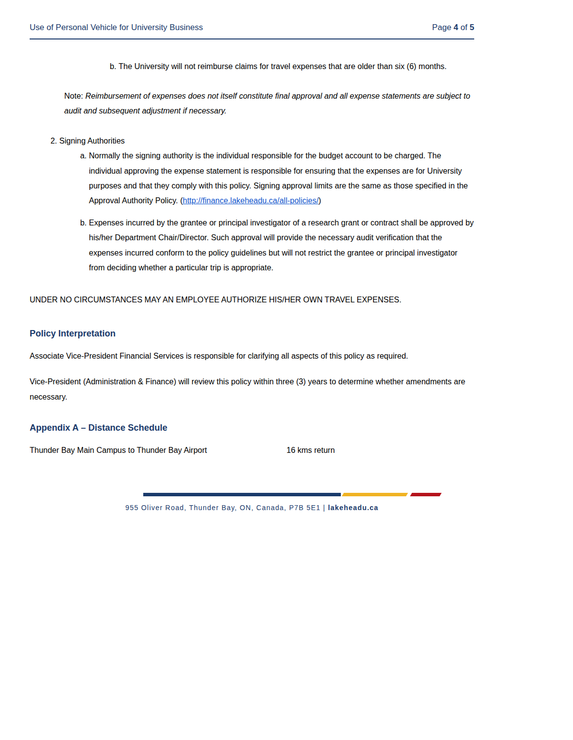Use of Personal Vehicle for University Business Page 4 of 5
The University will not reimburse claims for travel expenses that are older than six (6) months.
Note: Reimbursement of expenses does not itself constitute final approval and all expense statements are subject to audit and subsequent adjustment if necessary.
Signing Authorities
Normally the signing authority is the individual responsible for the budget account to be charged. The individual approving the expense statement is responsible for ensuring that the expenses are for University purposes and that they comply with this policy. Signing approval limits are the same as those specified in the Approval Authority Policy. (http://finance.lakeheadu.ca/all-policies/)
Expenses incurred by the grantee or principal investigator of a research grant or contract shall be approved by his/her Department Chair/Director. Such approval will provide the necessary audit verification that the expenses incurred conform to the policy guidelines but will not restrict the grantee or principal investigator from deciding whether a particular trip is appropriate.
UNDER NO CIRCUMSTANCES MAY AN EMPLOYEE AUTHORIZE HIS/HER OWN TRAVEL EXPENSES.
Policy Interpretation
Associate Vice-President Financial Services is responsible for clarifying all aspects of this policy as required.
Vice-President (Administration & Finance) will review this policy within three (3) years to determine whether amendments are necessary.
Appendix A – Distance Schedule
Thunder Bay Main Campus to Thunder Bay Airport 16 kms return
955 Oliver Road, Thunder Bay, ON, Canada, P7B 5E1 | lakeheadu.ca